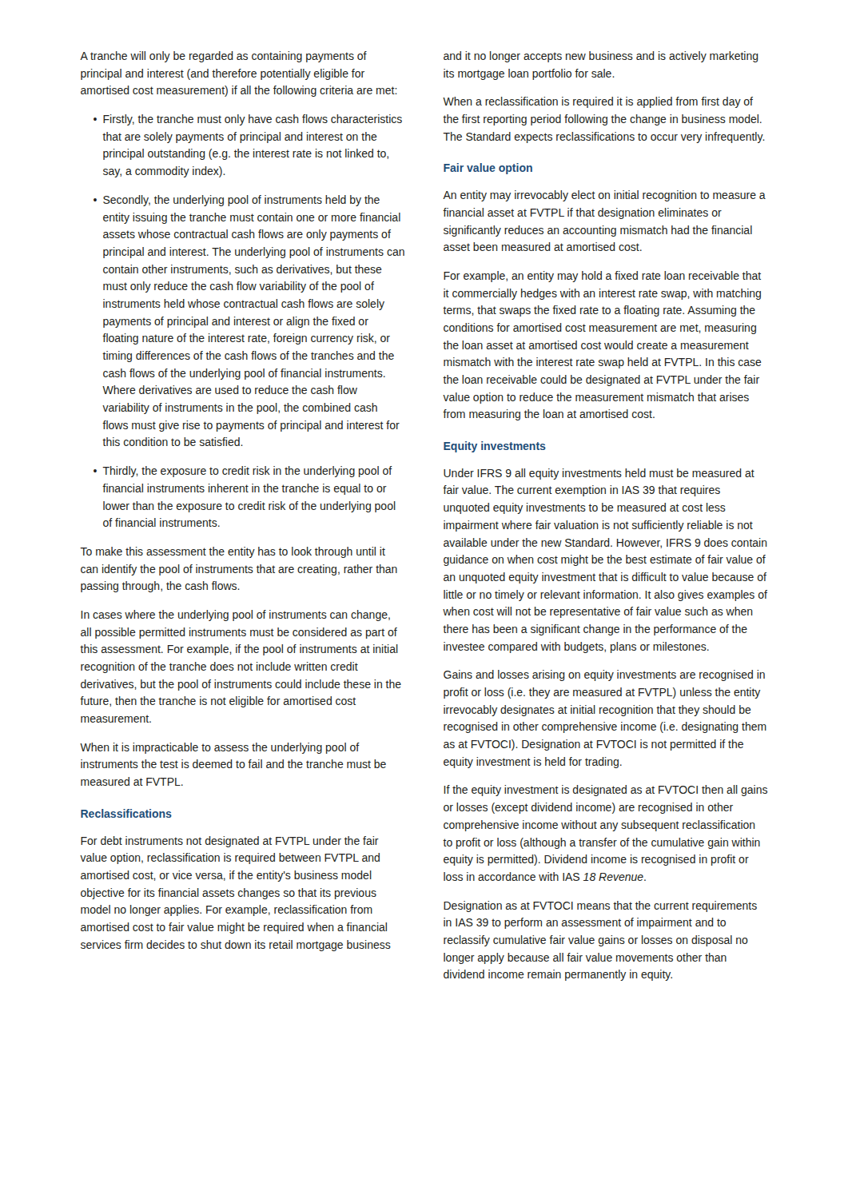A tranche will only be regarded as containing payments of principal and interest (and therefore potentially eligible for amortised cost measurement) if all the following criteria are met:
Firstly, the tranche must only have cash flows characteristics that are solely payments of principal and interest on the principal outstanding (e.g. the interest rate is not linked to, say, a commodity index).
Secondly, the underlying pool of instruments held by the entity issuing the tranche must contain one or more financial assets whose contractual cash flows are only payments of principal and interest. The underlying pool of instruments can contain other instruments, such as derivatives, but these must only reduce the cash flow variability of the pool of instruments held whose contractual cash flows are solely payments of principal and interest or align the fixed or floating nature of the interest rate, foreign currency risk, or timing differences of the cash flows of the tranches and the cash flows of the underlying pool of financial instruments. Where derivatives are used to reduce the cash flow variability of instruments in the pool, the combined cash flows must give rise to payments of principal and interest for this condition to be satisfied.
Thirdly, the exposure to credit risk in the underlying pool of financial instruments inherent in the tranche is equal to or lower than the exposure to credit risk of the underlying pool of financial instruments.
To make this assessment the entity has to look through until it can identify the pool of instruments that are creating, rather than passing through, the cash flows.
In cases where the underlying pool of instruments can change, all possible permitted instruments must be considered as part of this assessment. For example, if the pool of instruments at initial recognition of the tranche does not include written credit derivatives, but the pool of instruments could include these in the future, then the tranche is not eligible for amortised cost measurement.
When it is impracticable to assess the underlying pool of instruments the test is deemed to fail and the tranche must be measured at FVTPL.
Reclassifications
For debt instruments not designated at FVTPL under the fair value option, reclassification is required between FVTPL and amortised cost, or vice versa, if the entity's business model objective for its financial assets changes so that its previous model no longer applies. For example, reclassification from amortised cost to fair value might be required when a financial services firm decides to shut down its retail mortgage business and it no longer accepts new business and is actively marketing its mortgage loan portfolio for sale.
When a reclassification is required it is applied from first day of the first reporting period following the change in business model. The Standard expects reclassifications to occur very infrequently.
Fair value option
An entity may irrevocably elect on initial recognition to measure a financial asset at FVTPL if that designation eliminates or significantly reduces an accounting mismatch had the financial asset been measured at amortised cost.
For example, an entity may hold a fixed rate loan receivable that it commercially hedges with an interest rate swap, with matching terms, that swaps the fixed rate to a floating rate. Assuming the conditions for amortised cost measurement are met, measuring the loan asset at amortised cost would create a measurement mismatch with the interest rate swap held at FVTPL. In this case the loan receivable could be designated at FVTPL under the fair value option to reduce the measurement mismatch that arises from measuring the loan at amortised cost.
Equity investments
Under IFRS 9 all equity investments held must be measured at fair value. The current exemption in IAS 39 that requires unquoted equity investments to be measured at cost less impairment where fair valuation is not sufficiently reliable is not available under the new Standard. However, IFRS 9 does contain guidance on when cost might be the best estimate of fair value of an unquoted equity investment that is difficult to value because of little or no timely or relevant information. It also gives examples of when cost will not be representative of fair value such as when there has been a significant change in the performance of the investee compared with budgets, plans or milestones.
Gains and losses arising on equity investments are recognised in profit or loss (i.e. they are measured at FVTPL) unless the entity irrevocably designates at initial recognition that they should be recognised in other comprehensive income (i.e. designating them as at FVTOCI). Designation at FVTOCI is not permitted if the equity investment is held for trading.
If the equity investment is designated as at FVTOCI then all gains or losses (except dividend income) are recognised in other comprehensive income without any subsequent reclassification to profit or loss (although a transfer of the cumulative gain within equity is permitted). Dividend income is recognised in profit or loss in accordance with IAS 18 Revenue.
Designation as at FVTOCI means that the current requirements in IAS 39 to perform an assessment of impairment and to reclassify cumulative fair value gains or losses on disposal no longer apply because all fair value movements other than dividend income remain permanently in equity.